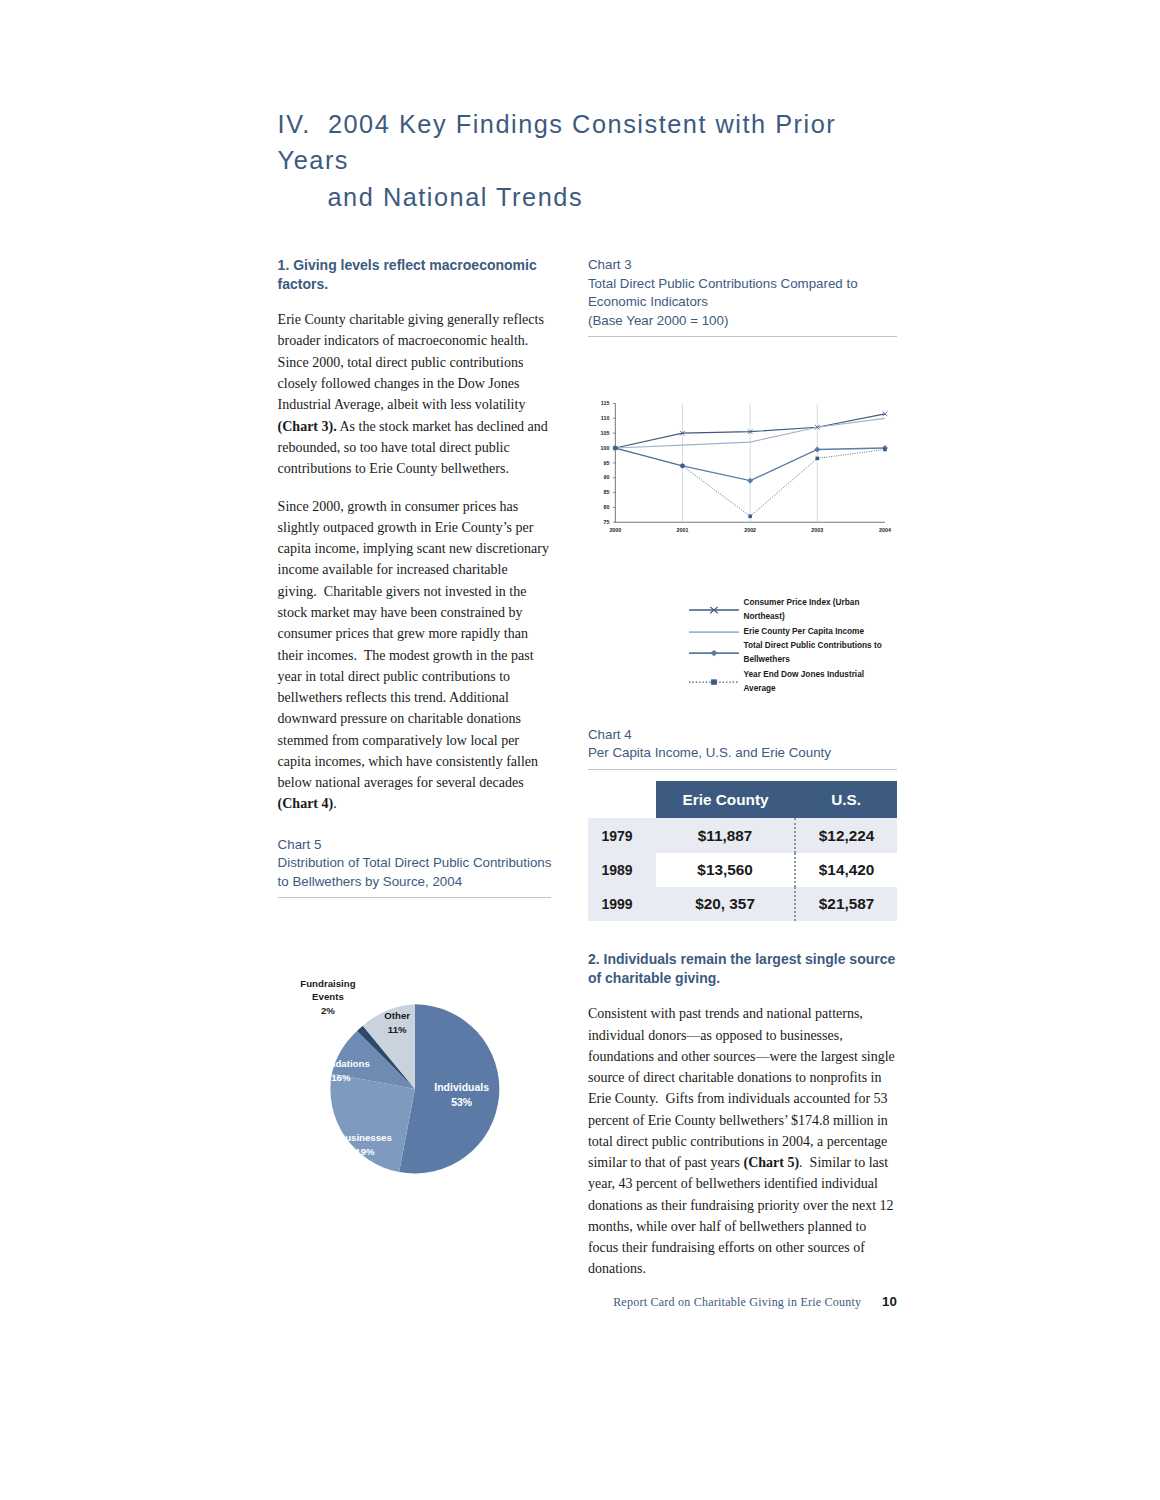IV. 2004 Key Findings Consistent with Prior Years and National Trends
1. Giving levels reflect macroeconomic factors.
Erie County charitable giving generally reflects broader indicators of macroeconomic health. Since 2000, total direct public contributions closely followed changes in the Dow Jones Industrial Average, albeit with less volatility (Chart 3). As the stock market has declined and rebounded, so too have total direct public contributions to Erie County bellwethers.
Since 2000, growth in consumer prices has slightly outpaced growth in Erie County’s per capita income, implying scant new discretionary income available for increased charitable giving. Charitable givers not invested in the stock market may have been constrained by consumer prices that grew more rapidly than their incomes. The modest growth in the past year in total direct public contributions to bellwethers reflects this trend. Additional downward pressure on charitable donations stemmed from comparatively low local per capita incomes, which have consistently fallen below national averages for several decades (Chart 4).
Chart 5 Distribution of Total Direct Public Contributions to Bellwethers by Source, 2004
Individuals 53% Businesses 19% Foundations 16% Fundraising Events 2% Other 11%
Chart 3 Total Direct Public Contributions Compared to Economic Indicators
(Base Year 2000 = 100)
115 110 105 100 95 90 85 80 75 2000 2001 2002 2003 2004
Consumer Price Index (Urban Northeast)
Erie County Per Capita Income
Total Direct Public Contributions to Bellwethers
Year End Dow Jones Industrial Average
Chart 4 Per Capita Income, U.S. and Erie County
| | Erie County | U.S. |
| --- | --- | --- |
| 1979 | $11,887 | $12,224 |
| 1989 | $13,560 | $14,420 |
| 1999 | $20, 357 | $21,587 |
2. Individuals remain the largest single source of charitable giving.
Consistent with past trends and national patterns, individual donors—as opposed to businesses, foundations and other sources—were the largest single source of direct charitable donations to nonprofits in Erie County. Gifts from individuals accounted for 53 percent of Erie County bellwethers’ $174.8 million in total direct public contributions in 2004, a percentage similar to that of past years (Chart 5). Similar to last year, 43 percent of bellwethers identified individual donations as their fundraising priority over the next 12 months, while over half of bellwethers planned to focus their fundraising efforts on other sources of donations.
Report Card on Charitable Giving in Erie County 10